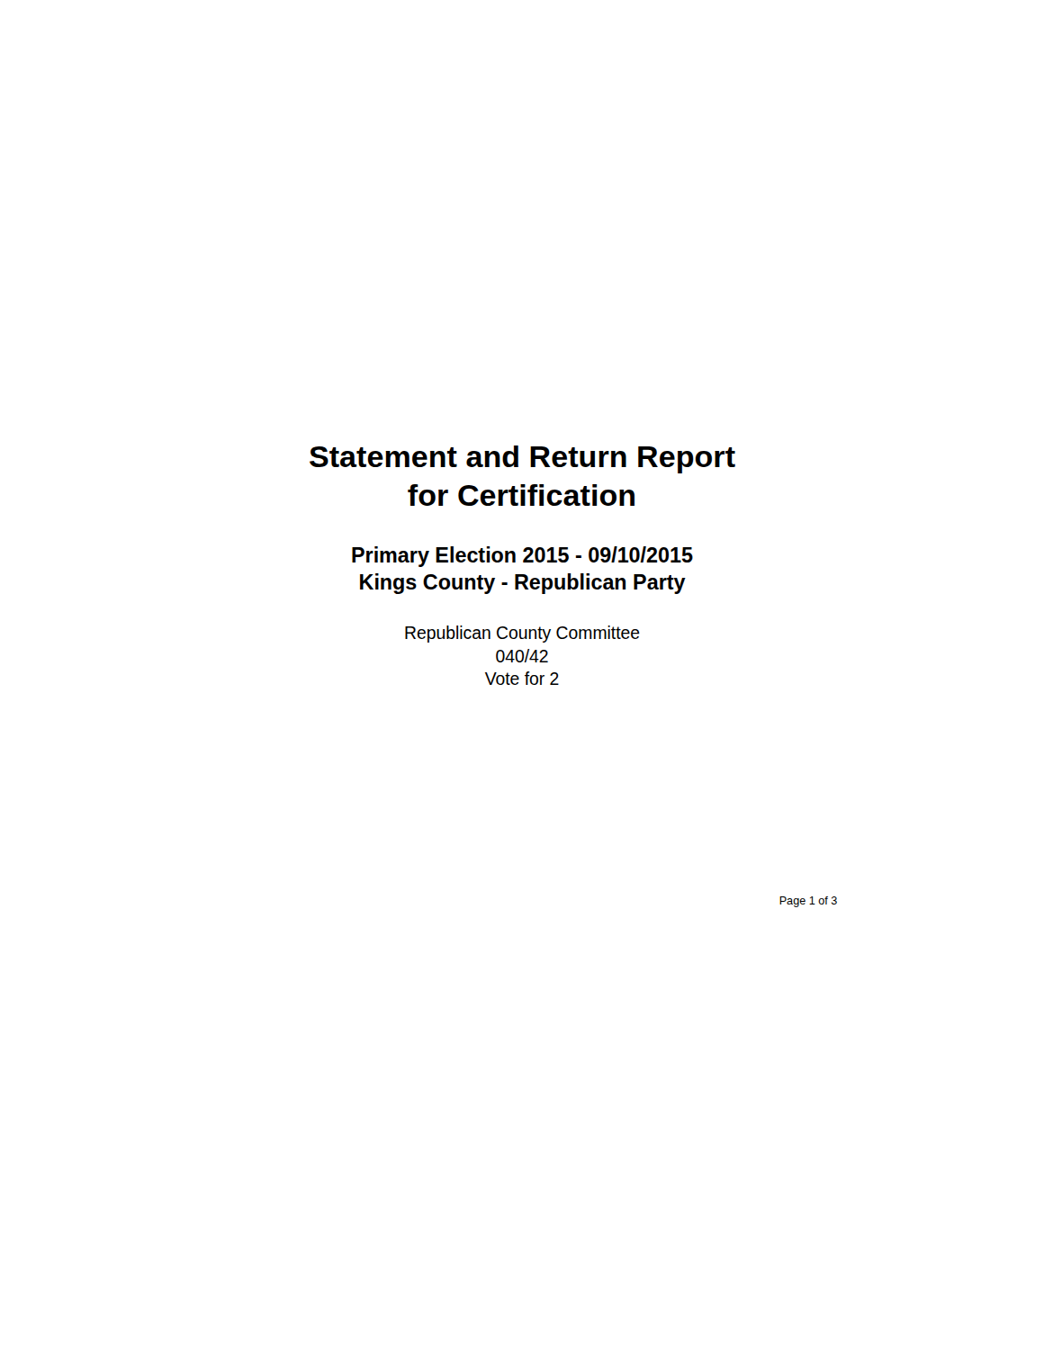Statement and Return Report
for Certification
Primary Election 2015 - 09/10/2015
Kings County - Republican Party
Republican County Committee
040/42
Vote for 2
Page 1 of 3